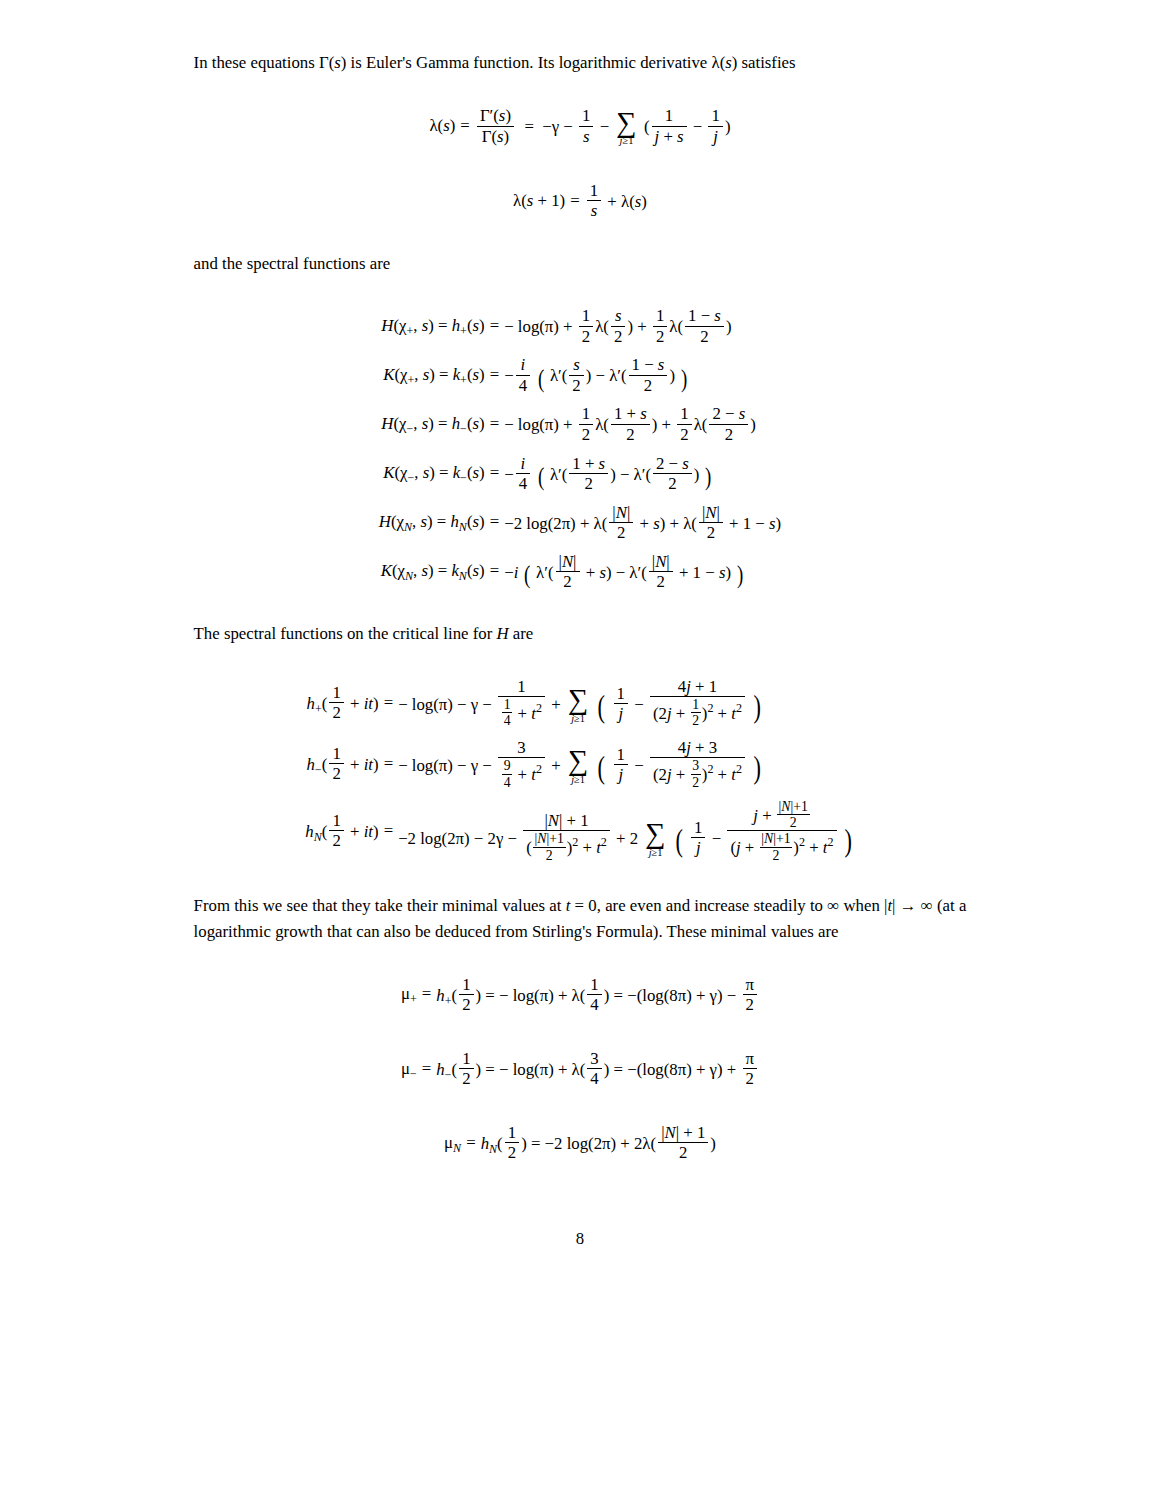In these equations Γ(s) is Euler's Gamma function. Its logarithmic derivative λ(s) satisfies
| λ( s ) | = | Γ′( s ) Γ( s ) = −γ − 1 s − ∑ j ≥1 ( 1 j + s − 1 j ) |
| λ( s + 1) | = | 1 s + λ( s ) |
and the spectral functions are
| H (χ + , s ) = h + ( s ) | = | − log(π) + 1 2 λ( s 2 ) + 1 2 λ( 1 − s 2 ) |
| K (χ + , s ) = k + ( s ) | = | − i 4 ( λ′( s 2 ) − λ′( 1 − s 2 ) ) |
| H (χ − , s ) = h − ( s ) | = | − log(π) + 1 2 λ( 1 + s 2 ) + 1 2 λ( 2 − s 2 ) |
| K (χ − , s ) = k − ( s ) | = | − i 4 ( λ′( 1 + s 2 ) − λ′( 2 − s 2 ) ) |
| H (χ N , s ) = h N ( s ) | = | −2 log(2π) + λ( / N / 2 + s ) + λ( / N / 2 + 1 − s ) |
| K (χ N , s ) = k N ( s ) | = | − i ( λ′( / N / 2 + s ) − λ′( / N / 2 + 1 − s ) ) |
The spectral functions on the critical line for H are
| h + ( 1 2 + it ) | = | − log(π) − γ − 1 1 4 + t 2 + ∑ j ≥1 ( 1 j − 4 j + 1 (2 j + 1 2 ) 2 + t 2 ) |
| h − ( 1 2 + it ) | = | − log(π) − γ − 3 9 4 + t 2 + ∑ j ≥1 ( 1 j − 4 j + 3 (2 j + 3 2 ) 2 + t 2 ) |
| h N ( 1 2 + it ) | = | −2 log(2π) − 2γ − / N / + 1 ( / N /+1 2 ) 2 + t 2 + 2 ∑ j ≥1 ( 1 j − j + / N /+1 2 ( j + / N /+1 2 ) 2 + t 2 ) |
From this we see that they take their minimal values at t = 0, are even and increase steadily to ∞ when |t| → ∞ (at a logarithmic growth that can also be deduced from Stirling's Formula). These minimal values are
| μ + | = | h + ( 1 2 ) = − log(π) + λ( 1 4 ) = −(log(8π) + γ) − π 2 |
| μ − | = | h − ( 1 2 ) = − log(π) + λ( 3 4 ) = −(log(8π) + γ) + π 2 |
| μ N | = | h N ( 1 2 ) = −2 log(2π) + 2λ( / N / + 1 2 ) |
8